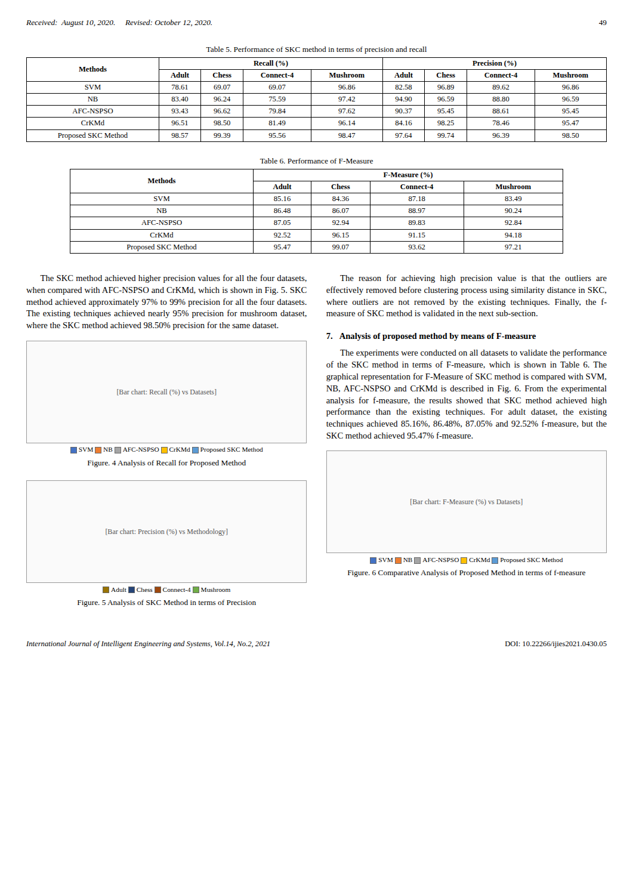Received: August 10, 2020. Revised: October 12, 2020. 49
Table 5. Performance of SKC method in terms of precision and recall
| Methods | Recall (%) | Precision (%) |
| --- | --- | --- |
| Adult | Chess | Connect-4 | Mushroom | Adult | Chess | Connect-4 | Mushroom |
| SVM | 78.61 | 69.07 | 69.07 | 96.86 | 82.58 | 96.89 | 89.62 | 96.86 |
| NB | 83.40 | 96.24 | 75.59 | 97.42 | 94.90 | 96.59 | 88.80 | 96.59 |
| AFC-NSPSO | 93.43 | 96.62 | 79.84 | 97.62 | 90.37 | 95.45 | 88.61 | 95.45 |
| CrKMd | 96.51 | 98.50 | 81.49 | 96.14 | 84.16 | 98.25 | 78.46 | 95.47 |
| Proposed SKC Method | 98.57 | 99.39 | 95.56 | 98.47 | 97.64 | 99.74 | 96.39 | 98.50 |
Table 6. Performance of F-Measure
| Methods | F-Measure (%) |
| --- | --- |
| Adult | Chess | Connect-4 | Mushroom |
| SVM | 85.16 | 84.36 | 87.18 | 83.49 |
| NB | 86.48 | 86.07 | 88.97 | 90.24 |
| AFC-NSPSO | 87.05 | 92.94 | 89.83 | 92.84 |
| CrKMd | 92.52 | 96.15 | 91.15 | 94.18 |
| Proposed SKC Method | 95.47 | 99.07 | 93.62 | 97.21 |
The SKC method achieved higher precision values for all the four datasets, when compared with AFC-NSPSO and CrKMd, which is shown in Fig. 5. SKC method achieved approximately 97% to 99% precision for all the four datasets. The existing techniques achieved nearly 95% precision for mushroom dataset, where the SKC method achieved 98.50% precision for the same dataset.
[Bar chart: Recall (%) vs Datasets]
SVM NB AFC-NSPSO CrKMd Proposed SKC Method
Figure. 4 Analysis of Recall for Proposed Method
[Bar chart: Precision (%) vs Methodology]
Adult Chess Connect-4 Mushroom
Figure. 5 Analysis of SKC Method in terms of Precision
The reason for achieving high precision value is that the outliers are effectively removed before clustering process using similarity distance in SKC, where outliers are not removed by the existing techniques. Finally, the f-measure of SKC method is validated in the next sub-section.
7. Analysis of proposed method by means of F-measure
The experiments were conducted on all datasets to validate the performance of the SKC method in terms of F-measure, which is shown in Table 6. The graphical representation for F-Measure of SKC method is compared with SVM, NB, AFC-NSPSO and CrKMd is described in Fig. 6. From the experimental analysis for f-measure, the results showed that SKC method achieved high performance than the existing techniques. For adult dataset, the existing techniques achieved 85.16%, 86.48%, 87.05% and 92.52% f-measure, but the SKC method achieved 95.47% f-measure.
[Bar chart: F-Measure (%) vs Datasets]
SVM NB AFC-NSPSO CrKMd Proposed SKC Method
Figure. 6 Comparative Analysis of Proposed Method in terms of f-measure
International Journal of Intelligent Engineering and Systems, Vol.14, No.2, 2021 DOI: 10.22266/ijies2021.0430.05